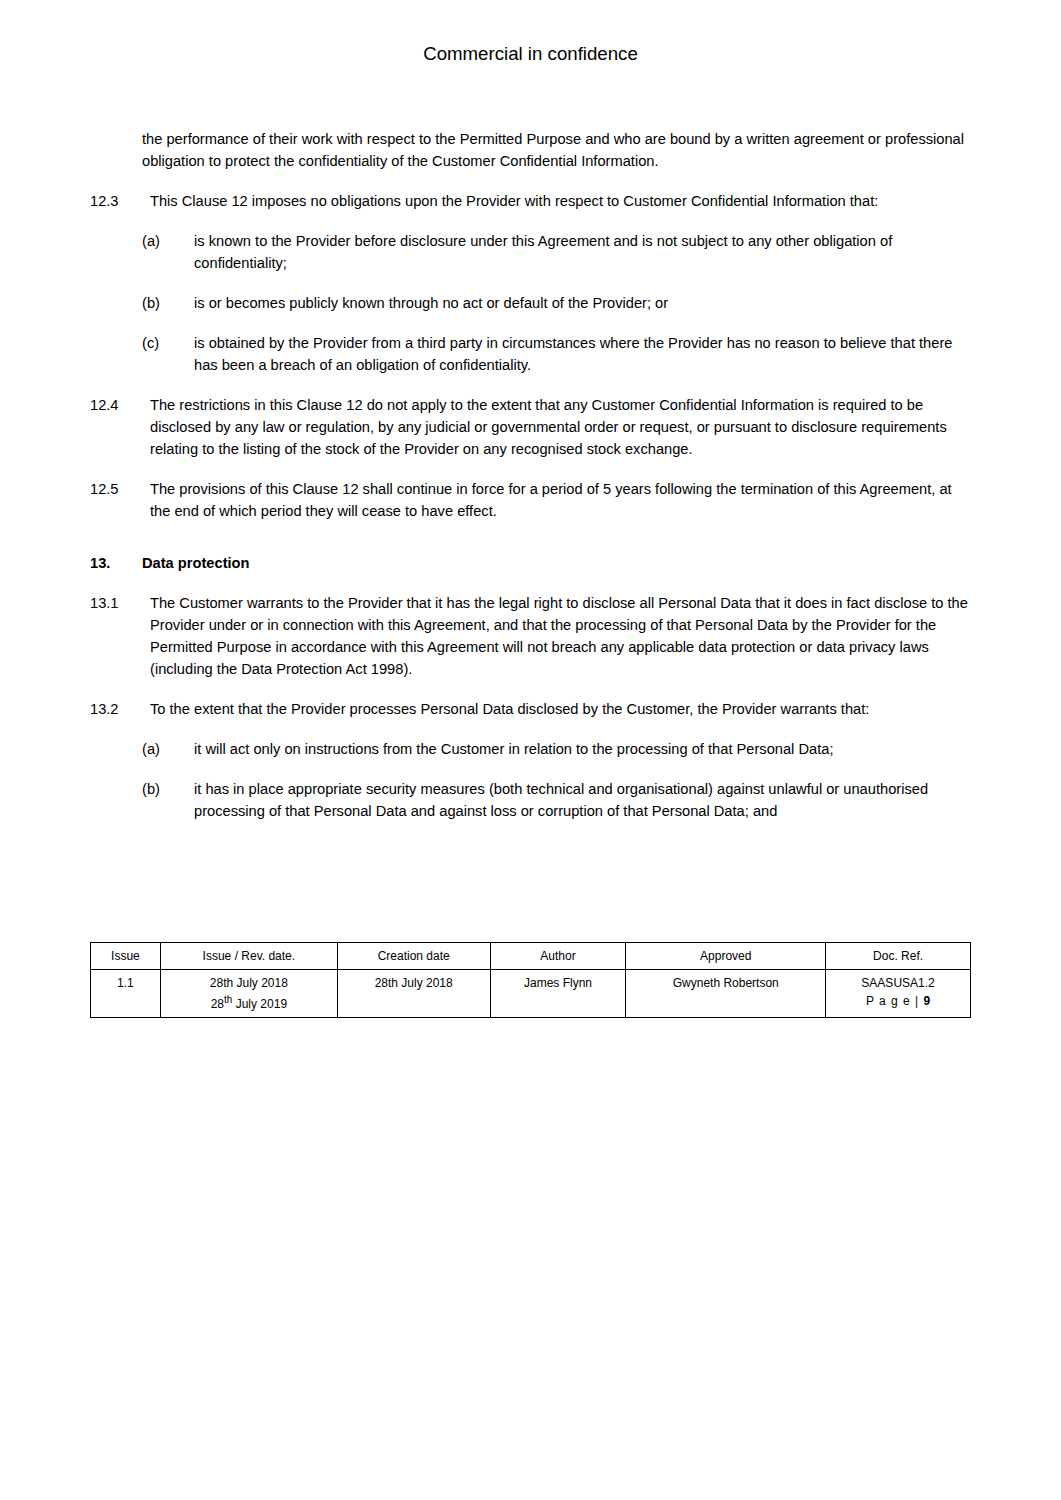Commercial in confidence
the performance of their work with respect to the Permitted Purpose and who are bound by a written agreement or professional obligation to protect the confidentiality of the Customer Confidential Information.
12.3
This Clause 12 imposes no obligations upon the Provider with respect to Customer Confidential Information that:
(a)
is known to the Provider before disclosure under this Agreement and is not subject to any other obligation of confidentiality;
(b)
is or becomes publicly known through no act or default of the Provider; or
(c)
is obtained by the Provider from a third party in circumstances where the Provider has no reason to believe that there has been a breach of an obligation of confidentiality.
12.4
The restrictions in this Clause 12 do not apply to the extent that any Customer Confidential Information is required to be disclosed by any law or regulation, by any judicial or governmental order or request, or pursuant to disclosure requirements relating to the listing of the stock of the Provider on any recognised stock exchange.
12.5
The provisions of this Clause 12 shall continue in force for a period of 5 years following the termination of this Agreement, at the end of which period they will cease to have effect.
13.
Data protection
13.1
The Customer warrants to the Provider that it has the legal right to disclose all Personal Data that it does in fact disclose to the Provider under or in connection with this Agreement, and that the processing of that Personal Data by the Provider for the Permitted Purpose in accordance with this Agreement will not breach any applicable data protection or data privacy laws (including the Data Protection Act 1998).
13.2
To the extent that the Provider processes Personal Data disclosed by the Customer, the Provider warrants that:
(a)
it will act only on instructions from the Customer in relation to the processing of that Personal Data;
(b)
it has in place appropriate security measures (both technical and organisational) against unlawful or unauthorised processing of that Personal Data and against loss or corruption of that Personal Data; and
| Issue | Issue / Rev. date. | Creation date | Author | Approved | Doc. Ref. |
| --- | --- | --- | --- | --- | --- |
| 1.1 | 28th July 2018 28 th July 2019 | 28th July 2018 | James Flynn | Gwyneth Robertson | SAASUSA1.2 P a g e / 9 |